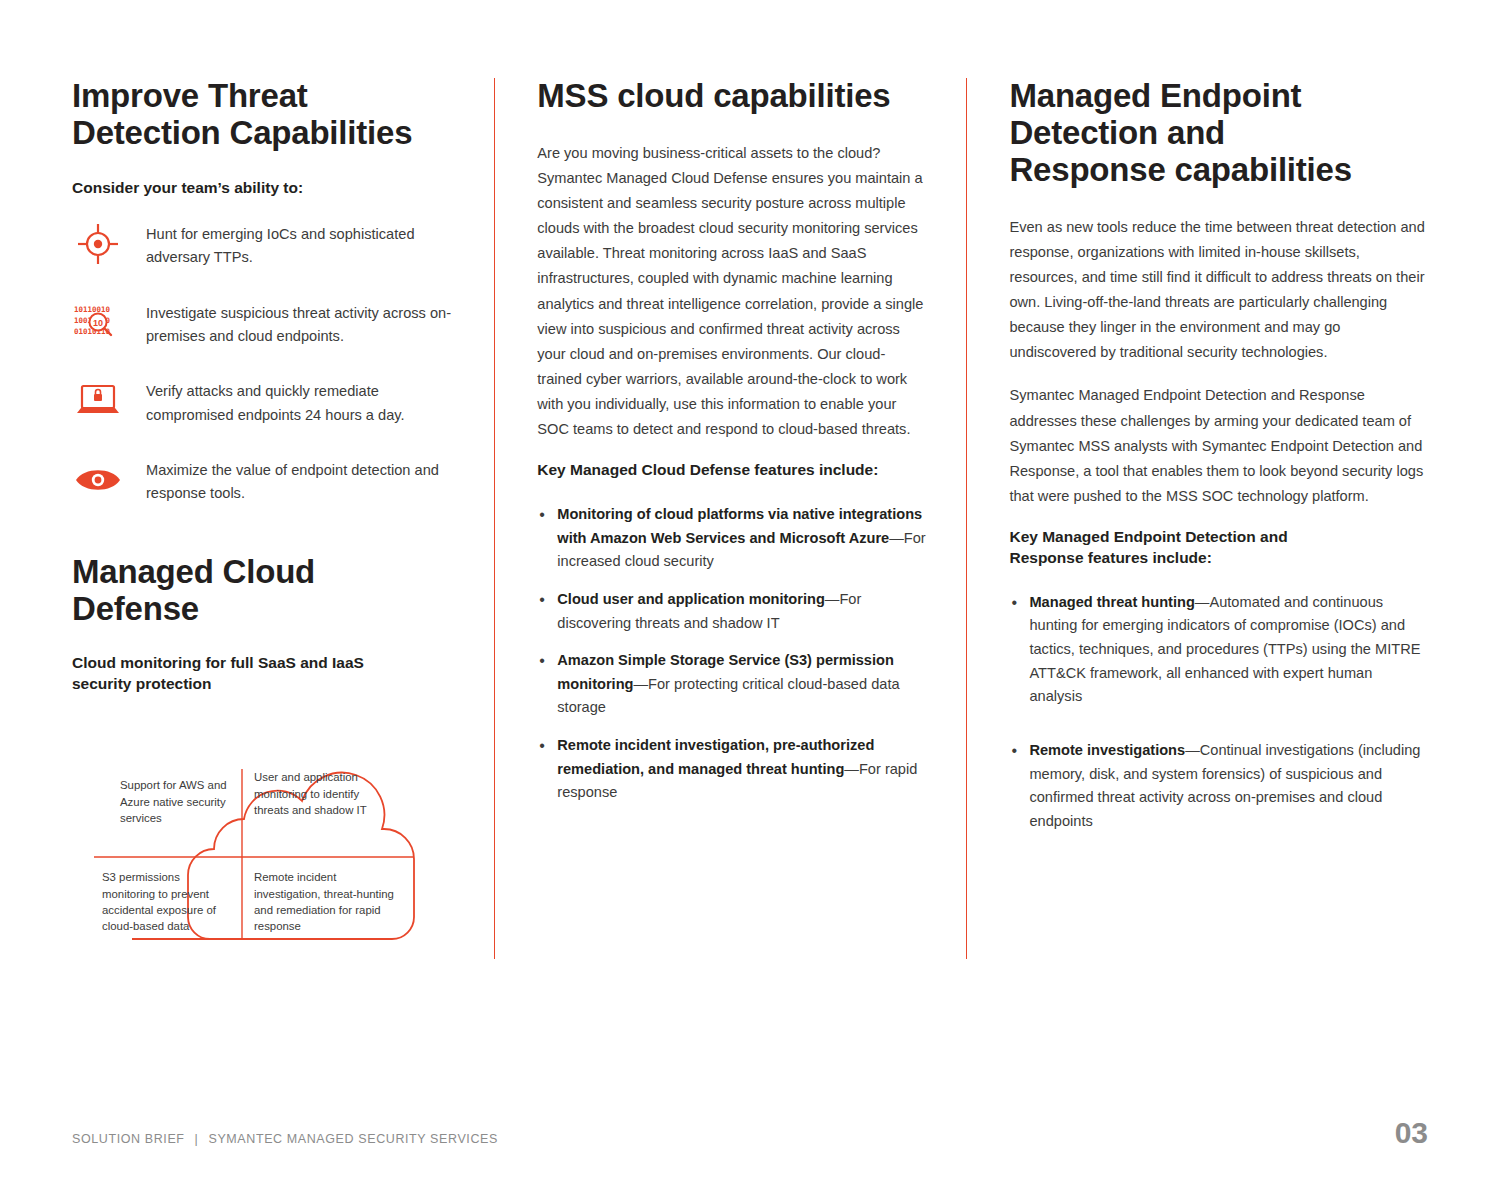Improve Threat
Detection Capabilities
Consider your team’s ability to:
Hunt for emerging IoCs and sophisticated adversary TTPs.
10110010 10011010 01010110 10
Investigate suspicious threat activity across on-premises and cloud endpoints.
Verify attacks and quickly remediate compromised endpoints 24 hours a day.
Maximize the value of endpoint detection and response tools.
Managed Cloud
Defense
Cloud monitoring for full SaaS and IaaS
security protection
Support for AWS and Azure native security services
User and application monitoring to identify threats and shadow IT
S3 permissions monitoring to prevent accidental exposure of cloud-based data
Remote incident investigation, threat-hunting and remediation for rapid response
MSS cloud capabilities
Are you moving business-critical assets to the cloud? Symantec Managed Cloud Defense ensures you maintain a consistent and seamless security posture across multiple clouds with the broadest cloud security monitoring services available. Threat monitoring across IaaS and SaaS infrastructures, coupled with dynamic machine learning analytics and threat intelligence correlation, provide a single view into suspicious and confirmed threat activity across your cloud and on-premises environments. Our cloud-trained cyber warriors, available around-the-clock to work with you individually, use this information to enable your SOC teams to detect and respond to cloud-based threats.
Key Managed Cloud Defense features include:
Monitoring of cloud platforms via native integrations with Amazon Web Services and Microsoft Azure—For increased cloud security
Cloud user and application monitoring—For discovering threats and shadow IT
Amazon Simple Storage Service (S3) permission monitoring—For protecting critical cloud-based data storage
Remote incident investigation, pre-authorized remediation, and managed threat hunting—For rapid response
Managed Endpoint
Detection and
Response capabilities
Even as new tools reduce the time between threat detection and response, organizations with limited in-house skillsets, resources, and time still find it difficult to address threats on their own. Living-off-the-land threats are particularly challenging because they linger in the environment and may go undiscovered by traditional security technologies.
Symantec Managed Endpoint Detection and Response addresses these challenges by arming your dedicated team of Symantec MSS analysts with Symantec Endpoint Detection and Response, a tool that enables them to look beyond security logs that were pushed to the MSS SOC technology platform.
Key Managed Endpoint Detection and
Response features include:
Managed threat hunting—Automated and continuous hunting for emerging indicators of compromise (IOCs) and tactics, techniques, and procedures (TTPs) using the MITRE ATT&CK framework, all enhanced with expert human analysis
Remote investigations—Continual investigations (including memory, disk, and system forensics) of suspicious and confirmed threat activity across on-premises and cloud endpoints
SOLUTION BRIEF|SYMANTEC MANAGED SECURITY SERVICES
03